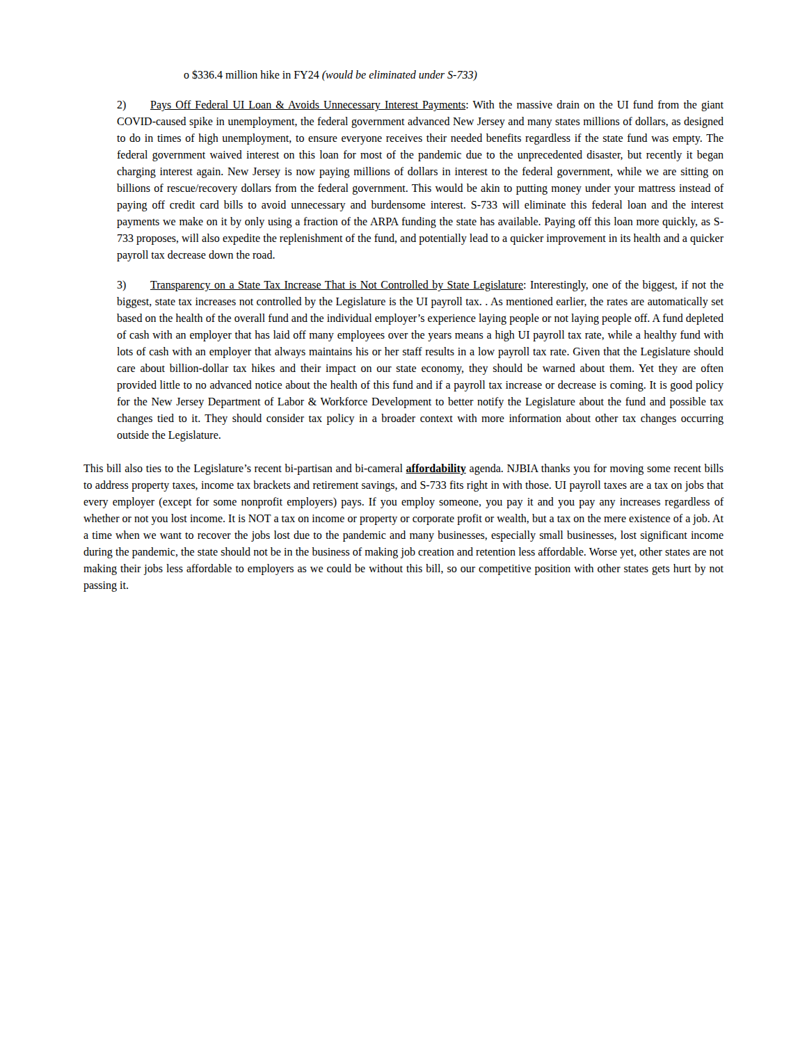o $336.4 million hike in FY24 (would be eliminated under S-733)
2) Pays Off Federal UI Loan & Avoids Unnecessary Interest Payments: With the massive drain on the UI fund from the giant COVID-caused spike in unemployment, the federal government advanced New Jersey and many states millions of dollars, as designed to do in times of high unemployment, to ensure everyone receives their needed benefits regardless if the state fund was empty. The federal government waived interest on this loan for most of the pandemic due to the unprecedented disaster, but recently it began charging interest again. New Jersey is now paying millions of dollars in interest to the federal government, while we are sitting on billions of rescue/recovery dollars from the federal government. This would be akin to putting money under your mattress instead of paying off credit card bills to avoid unnecessary and burdensome interest. S-733 will eliminate this federal loan and the interest payments we make on it by only using a fraction of the ARPA funding the state has available. Paying off this loan more quickly, as S-733 proposes, will also expedite the replenishment of the fund, and potentially lead to a quicker improvement in its health and a quicker payroll tax decrease down the road.
3) Transparency on a State Tax Increase That is Not Controlled by State Legislature: Interestingly, one of the biggest, if not the biggest, state tax increases not controlled by the Legislature is the UI payroll tax. . As mentioned earlier, the rates are automatically set based on the health of the overall fund and the individual employer’s experience laying people or not laying people off. A fund depleted of cash with an employer that has laid off many employees over the years means a high UI payroll tax rate, while a healthy fund with lots of cash with an employer that always maintains his or her staff results in a low payroll tax rate. Given that the Legislature should care about billion-dollar tax hikes and their impact on our state economy, they should be warned about them. Yet they are often provided little to no advanced notice about the health of this fund and if a payroll tax increase or decrease is coming. It is good policy for the New Jersey Department of Labor & Workforce Development to better notify the Legislature about the fund and possible tax changes tied to it. They should consider tax policy in a broader context with more information about other tax changes occurring outside the Legislature.
This bill also ties to the Legislature’s recent bi-partisan and bi-cameral affordability agenda. NJBIA thanks you for moving some recent bills to address property taxes, income tax brackets and retirement savings, and S-733 fits right in with those. UI payroll taxes are a tax on jobs that every employer (except for some nonprofit employers) pays. If you employ someone, you pay it and you pay any increases regardless of whether or not you lost income. It is NOT a tax on income or property or corporate profit or wealth, but a tax on the mere existence of a job. At a time when we want to recover the jobs lost due to the pandemic and many businesses, especially small businesses, lost significant income during the pandemic, the state should not be in the business of making job creation and retention less affordable. Worse yet, other states are not making their jobs less affordable to employers as we could be without this bill, so our competitive position with other states gets hurt by not passing it.